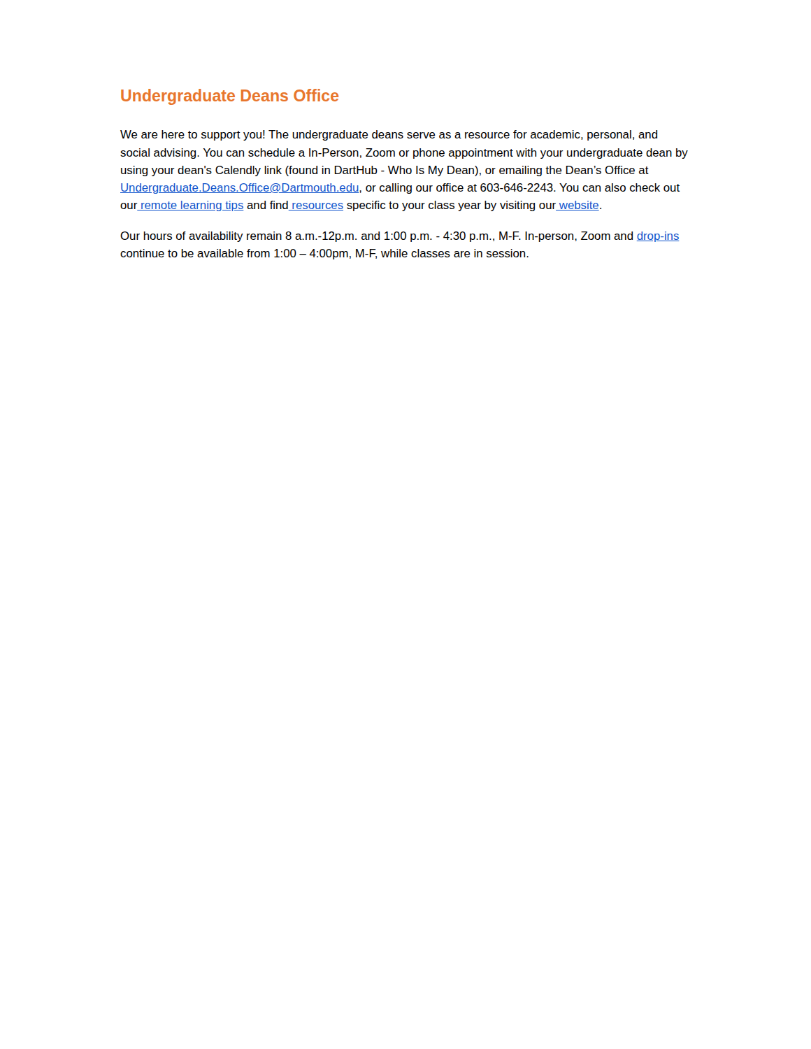Undergraduate Deans Office
We are here to support you! The undergraduate deans serve as a resource for academic, personal, and social advising. You can schedule a In-Person, Zoom or phone appointment with your undergraduate dean by using your dean's Calendly link (found in DartHub - Who Is My Dean), or emailing the Dean’s Office at Undergraduate.Deans.Office@Dartmouth.edu, or calling our office at 603-646-2243. You can also check out our remote learning tips and find resources specific to your class year by visiting our website.
Our hours of availability remain 8 a.m.-12p.m. and 1:00 p.m. - 4:30 p.m., M-F. In-person, Zoom and drop-ins continue to be available from 1:00 – 4:00pm, M-F, while classes are in session.